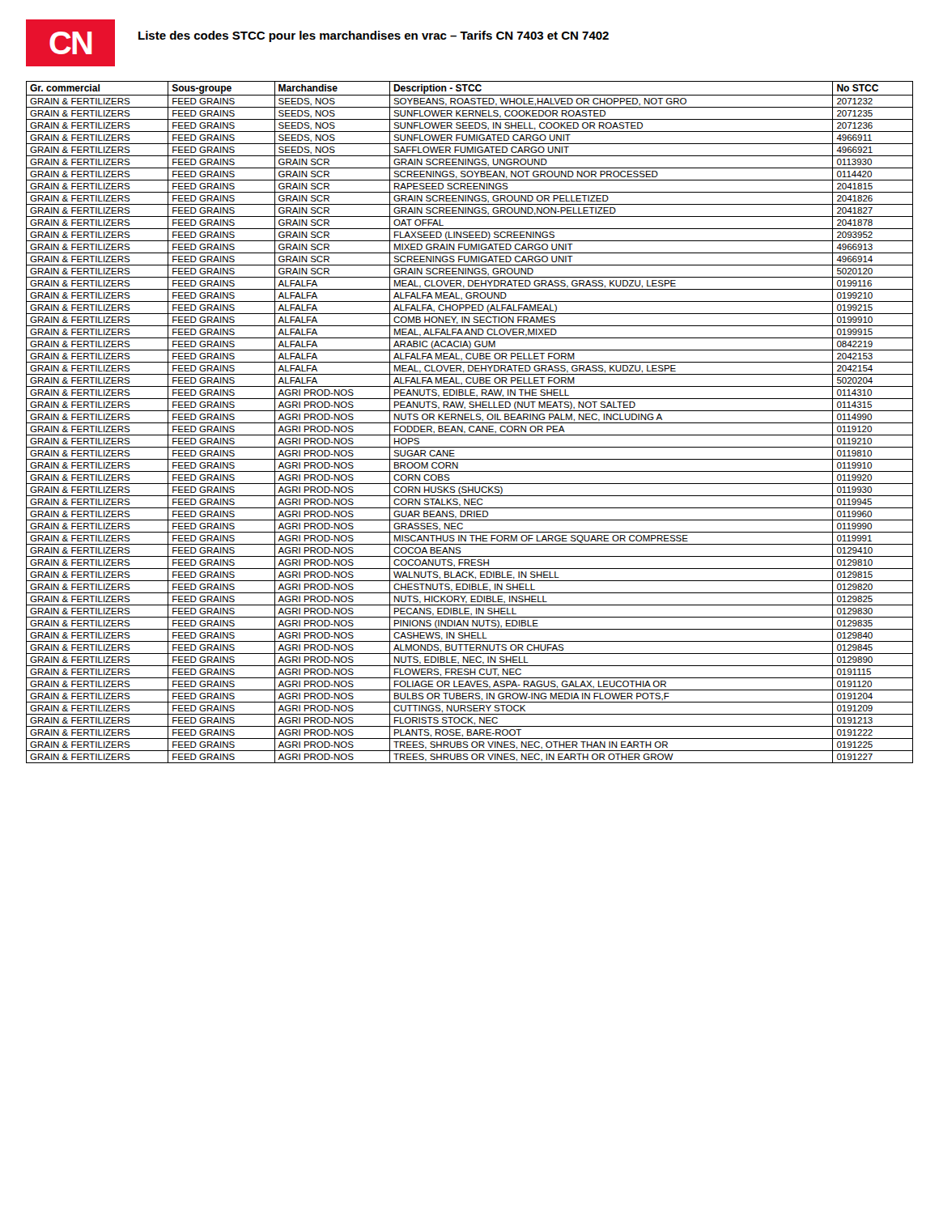CN
Liste des codes STCC pour les marchandises en vrac – Tarifs CN 7403 et CN 7402
| Gr. commercial | Sous-groupe | Marchandise | Description - STCC | No STCC |
| --- | --- | --- | --- | --- |
| GRAIN & FERTILIZERS | FEED GRAINS | SEEDS, NOS | SOYBEANS, ROASTED, WHOLE,HALVED OR CHOPPED, NOT GRO | 2071232 |
| GRAIN & FERTILIZERS | FEED GRAINS | SEEDS, NOS | SUNFLOWER KERNELS, COOKEDOR ROASTED | 2071235 |
| GRAIN & FERTILIZERS | FEED GRAINS | SEEDS, NOS | SUNFLOWER SEEDS, IN SHELL, COOKED OR ROASTED | 2071236 |
| GRAIN & FERTILIZERS | FEED GRAINS | SEEDS, NOS | SUNFLOWER FUMIGATED CARGO UNIT | 4966911 |
| GRAIN & FERTILIZERS | FEED GRAINS | SEEDS, NOS | SAFFLOWER FUMIGATED CARGO UNIT | 4966921 |
| GRAIN & FERTILIZERS | FEED GRAINS | GRAIN SCR | GRAIN SCREENINGS, UNGROUND | 0113930 |
| GRAIN & FERTILIZERS | FEED GRAINS | GRAIN SCR | SCREENINGS, SOYBEAN, NOT GROUND NOR PROCESSED | 0114420 |
| GRAIN & FERTILIZERS | FEED GRAINS | GRAIN SCR | RAPESEED SCREENINGS | 2041815 |
| GRAIN & FERTILIZERS | FEED GRAINS | GRAIN SCR | GRAIN SCREENINGS, GROUND OR PELLETIZED | 2041826 |
| GRAIN & FERTILIZERS | FEED GRAINS | GRAIN SCR | GRAIN SCREENINGS, GROUND,NON-PELLETIZED | 2041827 |
| GRAIN & FERTILIZERS | FEED GRAINS | GRAIN SCR | OAT OFFAL | 2041878 |
| GRAIN & FERTILIZERS | FEED GRAINS | GRAIN SCR | FLAXSEED (LINSEED) SCREENINGS | 2093952 |
| GRAIN & FERTILIZERS | FEED GRAINS | GRAIN SCR | MIXED GRAIN FUMIGATED CARGO UNIT | 4966913 |
| GRAIN & FERTILIZERS | FEED GRAINS | GRAIN SCR | SCREENINGS FUMIGATED CARGO UNIT | 4966914 |
| GRAIN & FERTILIZERS | FEED GRAINS | GRAIN SCR | GRAIN SCREENINGS, GROUND | 5020120 |
| GRAIN & FERTILIZERS | FEED GRAINS | ALFALFA | MEAL, CLOVER, DEHYDRATED GRASS, GRASS, KUDZU, LESPE | 0199116 |
| GRAIN & FERTILIZERS | FEED GRAINS | ALFALFA | ALFALFA MEAL, GROUND | 0199210 |
| GRAIN & FERTILIZERS | FEED GRAINS | ALFALFA | ALFALFA, CHOPPED (ALFALFAMEAL) | 0199215 |
| GRAIN & FERTILIZERS | FEED GRAINS | ALFALFA | COMB HONEY, IN SECTION FRAMES | 0199910 |
| GRAIN & FERTILIZERS | FEED GRAINS | ALFALFA | MEAL, ALFALFA AND CLOVER,MIXED | 0199915 |
| GRAIN & FERTILIZERS | FEED GRAINS | ALFALFA | ARABIC (ACACIA) GUM | 0842219 |
| GRAIN & FERTILIZERS | FEED GRAINS | ALFALFA | ALFALFA MEAL, CUBE OR PELLET FORM | 2042153 |
| GRAIN & FERTILIZERS | FEED GRAINS | ALFALFA | MEAL, CLOVER, DEHYDRATED GRASS, GRASS, KUDZU, LESPE | 2042154 |
| GRAIN & FERTILIZERS | FEED GRAINS | ALFALFA | ALFALFA MEAL, CUBE OR PELLET FORM | 5020204 |
| GRAIN & FERTILIZERS | FEED GRAINS | AGRI PROD-NOS | PEANUTS, EDIBLE, RAW, IN THE SHELL | 0114310 |
| GRAIN & FERTILIZERS | FEED GRAINS | AGRI PROD-NOS | PEANUTS, RAW, SHELLED (NUT MEATS), NOT SALTED | 0114315 |
| GRAIN & FERTILIZERS | FEED GRAINS | AGRI PROD-NOS | NUTS OR KERNELS, OIL BEARING PALM, NEC, INCLUDING A | 0114990 |
| GRAIN & FERTILIZERS | FEED GRAINS | AGRI PROD-NOS | FODDER, BEAN, CANE, CORN OR PEA | 0119120 |
| GRAIN & FERTILIZERS | FEED GRAINS | AGRI PROD-NOS | HOPS | 0119210 |
| GRAIN & FERTILIZERS | FEED GRAINS | AGRI PROD-NOS | SUGAR CANE | 0119810 |
| GRAIN & FERTILIZERS | FEED GRAINS | AGRI PROD-NOS | BROOM CORN | 0119910 |
| GRAIN & FERTILIZERS | FEED GRAINS | AGRI PROD-NOS | CORN COBS | 0119920 |
| GRAIN & FERTILIZERS | FEED GRAINS | AGRI PROD-NOS | CORN HUSKS (SHUCKS) | 0119930 |
| GRAIN & FERTILIZERS | FEED GRAINS | AGRI PROD-NOS | CORN STALKS, NEC | 0119945 |
| GRAIN & FERTILIZERS | FEED GRAINS | AGRI PROD-NOS | GUAR BEANS, DRIED | 0119960 |
| GRAIN & FERTILIZERS | FEED GRAINS | AGRI PROD-NOS | GRASSES, NEC | 0119990 |
| GRAIN & FERTILIZERS | FEED GRAINS | AGRI PROD-NOS | MISCANTHUS IN THE FORM OF LARGE SQUARE OR COMPRESSE | 0119991 |
| GRAIN & FERTILIZERS | FEED GRAINS | AGRI PROD-NOS | COCOA BEANS | 0129410 |
| GRAIN & FERTILIZERS | FEED GRAINS | AGRI PROD-NOS | COCOANUTS, FRESH | 0129810 |
| GRAIN & FERTILIZERS | FEED GRAINS | AGRI PROD-NOS | WALNUTS, BLACK, EDIBLE, IN SHELL | 0129815 |
| GRAIN & FERTILIZERS | FEED GRAINS | AGRI PROD-NOS | CHESTNUTS, EDIBLE, IN SHELL | 0129820 |
| GRAIN & FERTILIZERS | FEED GRAINS | AGRI PROD-NOS | NUTS, HICKORY, EDIBLE, INSHELL | 0129825 |
| GRAIN & FERTILIZERS | FEED GRAINS | AGRI PROD-NOS | PECANS, EDIBLE, IN SHELL | 0129830 |
| GRAIN & FERTILIZERS | FEED GRAINS | AGRI PROD-NOS | PINIONS (INDIAN NUTS), EDIBLE | 0129835 |
| GRAIN & FERTILIZERS | FEED GRAINS | AGRI PROD-NOS | CASHEWS, IN SHELL | 0129840 |
| GRAIN & FERTILIZERS | FEED GRAINS | AGRI PROD-NOS | ALMONDS, BUTTERNUTS OR CHUFAS | 0129845 |
| GRAIN & FERTILIZERS | FEED GRAINS | AGRI PROD-NOS | NUTS, EDIBLE, NEC, IN SHELL | 0129890 |
| GRAIN & FERTILIZERS | FEED GRAINS | AGRI PROD-NOS | FLOWERS, FRESH CUT, NEC | 0191115 |
| GRAIN & FERTILIZERS | FEED GRAINS | AGRI PROD-NOS | FOLIAGE OR LEAVES, ASPA- RAGUS, GALAX, LEUCOTHIA OR | 0191120 |
| GRAIN & FERTILIZERS | FEED GRAINS | AGRI PROD-NOS | BULBS OR TUBERS, IN GROW-ING MEDIA IN FLOWER POTS,F | 0191204 |
| GRAIN & FERTILIZERS | FEED GRAINS | AGRI PROD-NOS | CUTTINGS, NURSERY STOCK | 0191209 |
| GRAIN & FERTILIZERS | FEED GRAINS | AGRI PROD-NOS | FLORISTS STOCK, NEC | 0191213 |
| GRAIN & FERTILIZERS | FEED GRAINS | AGRI PROD-NOS | PLANTS, ROSE, BARE-ROOT | 0191222 |
| GRAIN & FERTILIZERS | FEED GRAINS | AGRI PROD-NOS | TREES, SHRUBS OR VINES, NEC, OTHER THAN IN EARTH OR | 0191225 |
| GRAIN & FERTILIZERS | FEED GRAINS | AGRI PROD-NOS | TREES, SHRUBS OR VINES, NEC, IN EARTH OR OTHER GROW | 0191227 |